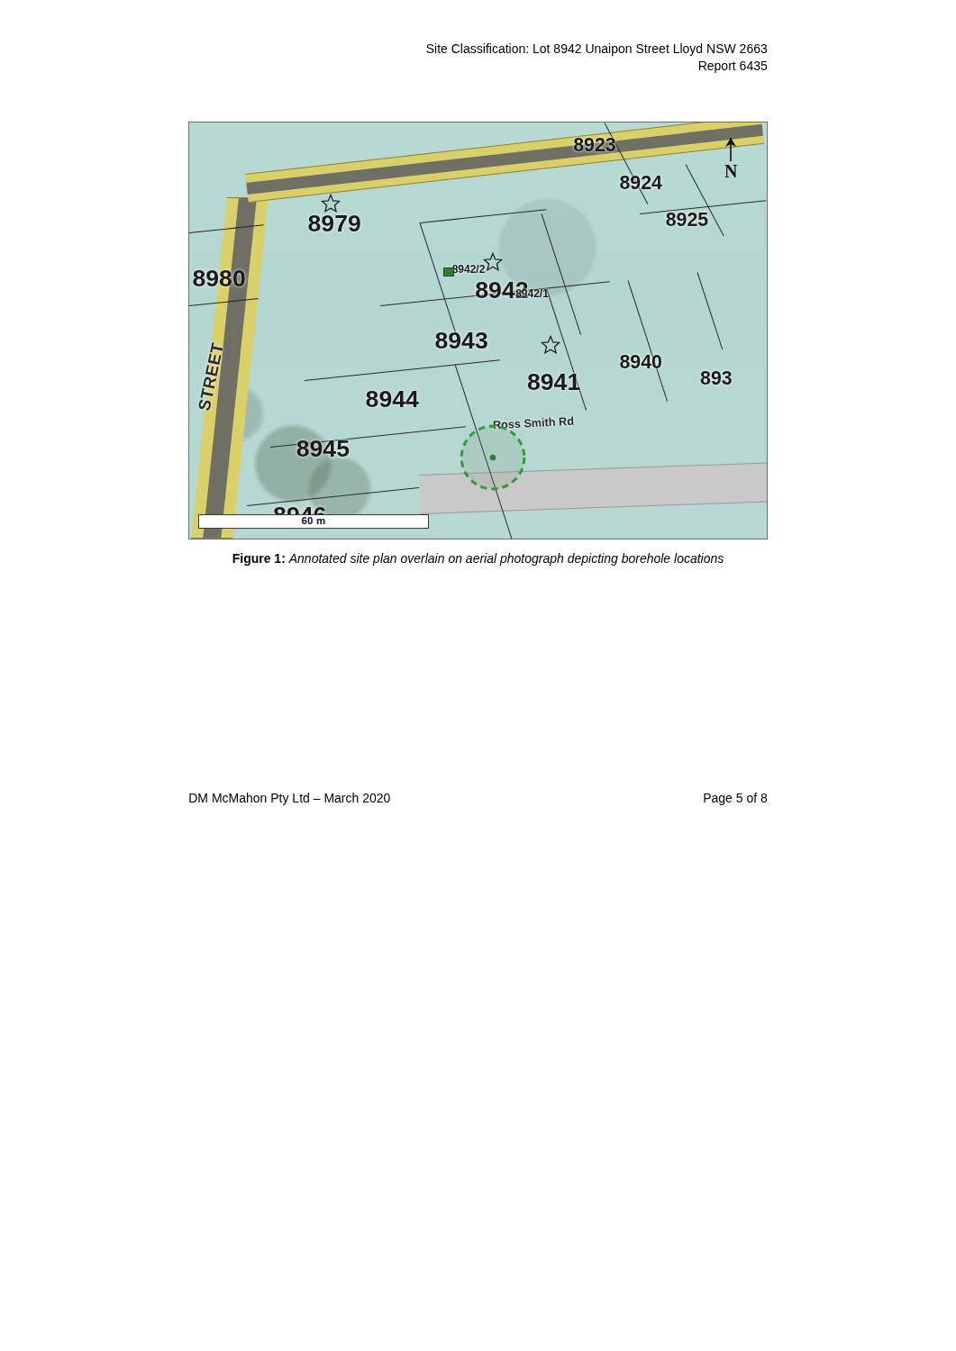Site Classification: Lot 8942 Unaipon Street Lloyd NSW 2663 Report 6435
8923
8924
8925
8979
8980
8942/2
8942
8942/1
8943
8941
8940
893
8944
8945
8946
Ross Smith Rd
STREET
N
60 m
Figure 1: Annotated site plan overlain on aerial photograph depicting borehole locations
DM McMahon Pty Ltd – March 2020
Page 5 of 8